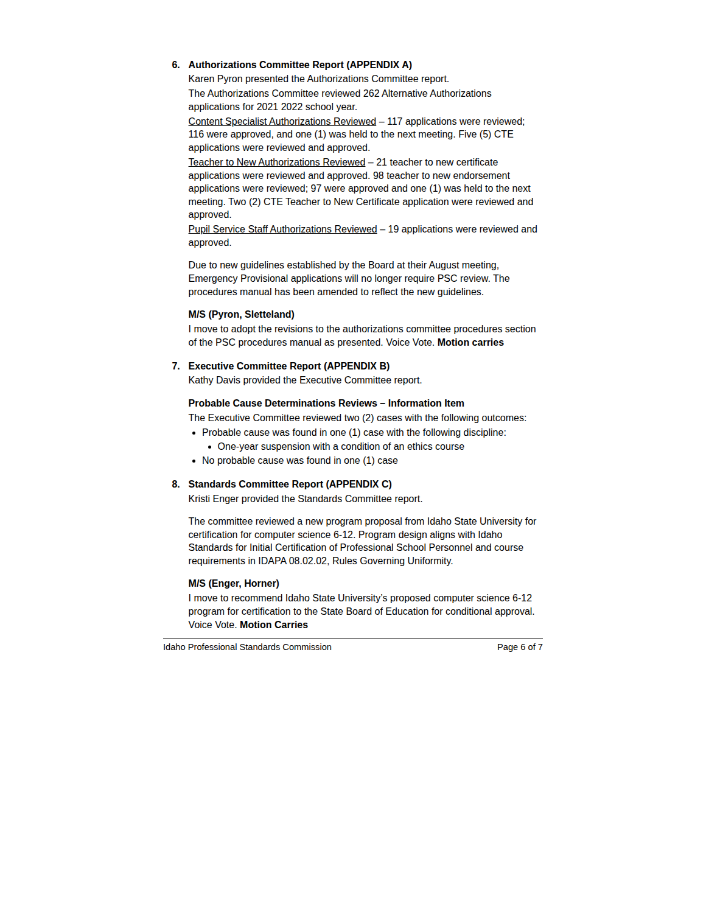Authorizations Committee Report (APPENDIX A)
Karen Pyron presented the Authorizations Committee report.
The Authorizations Committee reviewed 262 Alternative Authorizations applications for 2021 2022 school year.
Content Specialist Authorizations Reviewed – 117 applications were reviewed; 116 were approved, and one (1) was held to the next meeting. Five (5) CTE applications were reviewed and approved.
Teacher to New Authorizations Reviewed – 21 teacher to new certificate applications were reviewed and approved. 98 teacher to new endorsement applications were reviewed; 97 were approved and one (1) was held to the next meeting. Two (2) CTE Teacher to New Certificate application were reviewed and approved.
Pupil Service Staff Authorizations Reviewed – 19 applications were reviewed and approved.
Due to new guidelines established by the Board at their August meeting, Emergency Provisional applications will no longer require PSC review. The procedures manual has been amended to reflect the new guidelines.
M/S (Pyron, Sletteland)
I move to adopt the revisions to the authorizations committee procedures section of the PSC procedures manual as presented. Voice Vote. Motion carries
Executive Committee Report (APPENDIX B)
Kathy Davis provided the Executive Committee report.
Probable Cause Determinations Reviews – Information Item
The Executive Committee reviewed two (2) cases with the following outcomes:
Probable cause was found in one (1) case with the following discipline:
One-year suspension with a condition of an ethics course
No probable cause was found in one (1) case
Standards Committee Report (APPENDIX C)
Kristi Enger provided the Standards Committee report.
The committee reviewed a new program proposal from Idaho State University for certification for computer science 6-12. Program design aligns with Idaho Standards for Initial Certification of Professional School Personnel and course requirements in IDAPA 08.02.02, Rules Governing Uniformity.
M/S (Enger, Horner)
I move to recommend Idaho State University’s proposed computer science 6-12 program for certification to the State Board of Education for conditional approval. Voice Vote. Motion Carries
Idaho Professional Standards Commission Page 6 of 7